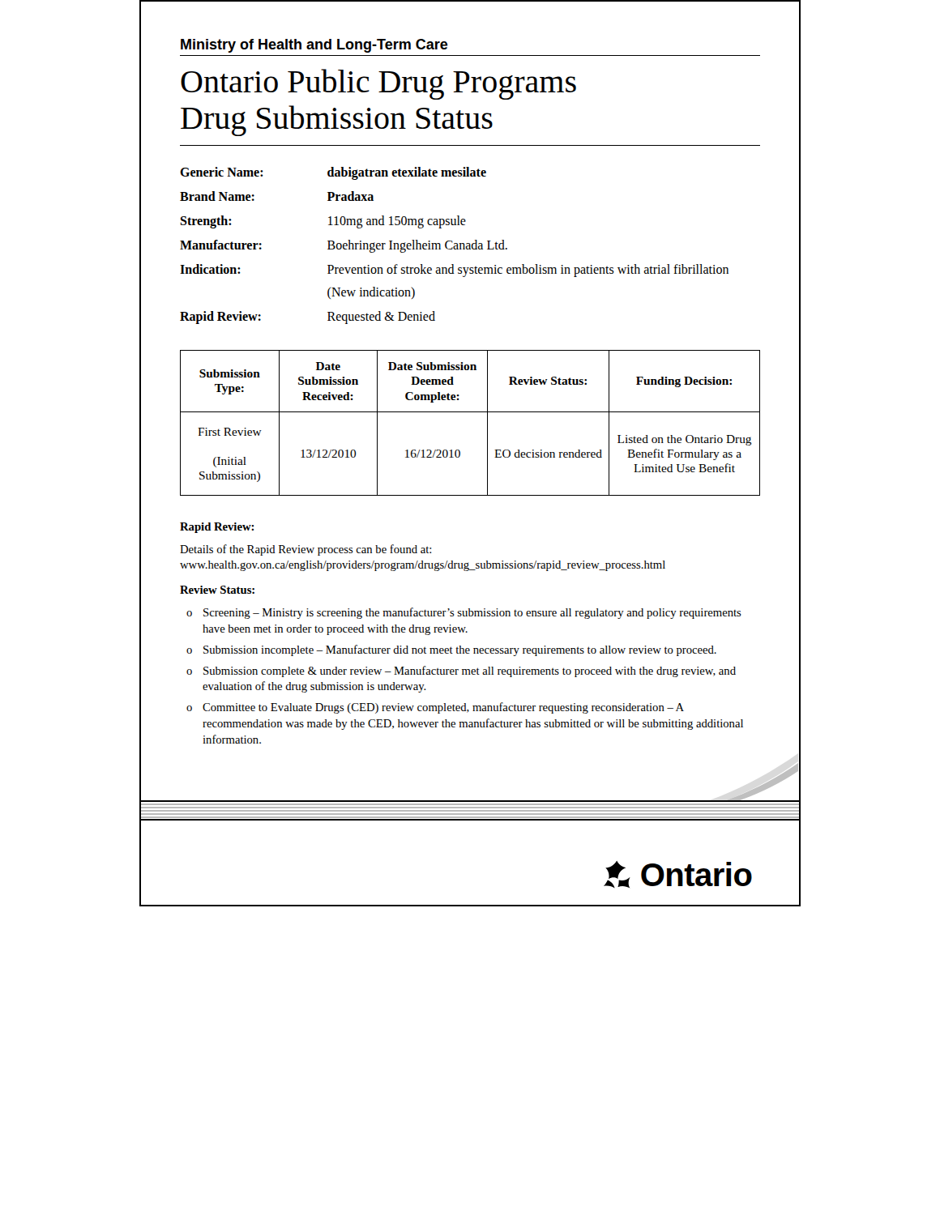Ministry of Health and Long-Term Care
Ontario Public Drug Programs
Drug Submission Status
| Generic Name: | dabigatran etexilate mesilate |
| Brand Name: | Pradaxa |
| Strength: | 110mg and 150mg capsule |
| Manufacturer: | Boehringer Ingelheim Canada Ltd. |
| Indication: | Prevention of stroke and systemic embolism in patients with atrial fibrillation (New indication) |
| Rapid Review: | Requested & Denied |
| Submission Type: | Date Submission Received: | Date Submission Deemed Complete: | Review Status: | Funding Decision: |
| --- | --- | --- | --- | --- |
| First Review (Initial Submission) | 13/12/2010 | 16/12/2010 | EO decision rendered | Listed on the Ontario Drug Benefit Formulary as a Limited Use Benefit |
Rapid Review:
Details of the Rapid Review process can be found at:
www.health.gov.on.ca/english/providers/program/drugs/drug_submissions/rapid_review_process.html
Review Status:
Screening – Ministry is screening the manufacturer’s submission to ensure all regulatory and policy requirements have been met in order to proceed with the drug review.
Submission incomplete – Manufacturer did not meet the necessary requirements to allow review to proceed.
Submission complete & under review – Manufacturer met all requirements to proceed with the drug review, and evaluation of the drug submission is underway.
Committee to Evaluate Drugs (CED) review completed, manufacturer requesting reconsideration – A recommendation was made by the CED, however the manufacturer has submitted or will be submitting additional information.
Ontario